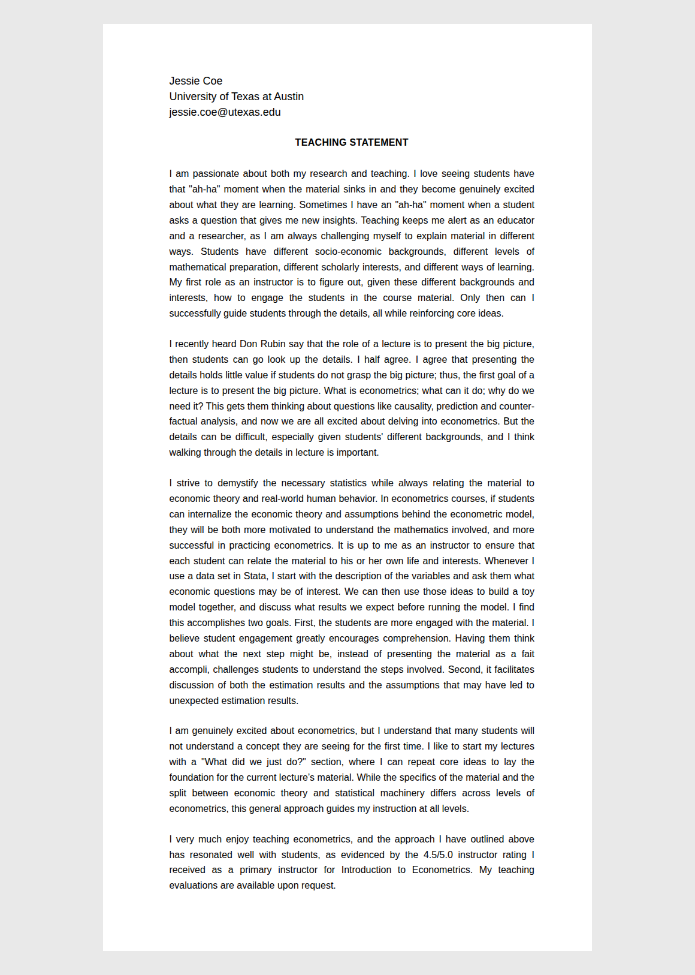Jessie Coe
University of Texas at Austin
jessie.coe@utexas.edu
TEACHING STATEMENT
I am passionate about both my research and teaching. I love seeing students have that "ah-ha" moment when the material sinks in and they become genuinely excited about what they are learning. Sometimes I have an "ah-ha" moment when a student asks a question that gives me new insights. Teaching keeps me alert as an educator and a researcher, as I am always challenging myself to explain material in different ways. Students have different socio-economic backgrounds, different levels of mathematical preparation, different scholarly interests, and different ways of learning. My first role as an instructor is to figure out, given these different backgrounds and interests, how to engage the students in the course material. Only then can I successfully guide students through the details, all while reinforcing core ideas.
I recently heard Don Rubin say that the role of a lecture is to present the big picture, then students can go look up the details. I half agree. I agree that presenting the details holds little value if students do not grasp the big picture; thus, the first goal of a lecture is to present the big picture. What is econometrics; what can it do; why do we need it? This gets them thinking about questions like causality, prediction and counter-factual analysis, and now we are all excited about delving into econometrics. But the details can be difficult, especially given students' different backgrounds, and I think walking through the details in lecture is important.
I strive to demystify the necessary statistics while always relating the material to economic theory and real-world human behavior. In econometrics courses, if students can internalize the economic theory and assumptions behind the econometric model, they will be both more motivated to understand the mathematics involved, and more successful in practicing econometrics. It is up to me as an instructor to ensure that each student can relate the material to his or her own life and interests. Whenever I use a data set in Stata, I start with the description of the variables and ask them what economic questions may be of interest. We can then use those ideas to build a toy model together, and discuss what results we expect before running the model. I find this accomplishes two goals. First, the students are more engaged with the material. I believe student engagement greatly encourages comprehension. Having them think about what the next step might be, instead of presenting the material as a fait accompli, challenges students to understand the steps involved. Second, it facilitates discussion of both the estimation results and the assumptions that may have led to unexpected estimation results.
I am genuinely excited about econometrics, but I understand that many students will not understand a concept they are seeing for the first time. I like to start my lectures with a "What did we just do?" section, where I can repeat core ideas to lay the foundation for the current lecture’s material. While the specifics of the material and the split between economic theory and statistical machinery differs across levels of econometrics, this general approach guides my instruction at all levels.
I very much enjoy teaching econometrics, and the approach I have outlined above has resonated well with students, as evidenced by the 4.5/5.0 instructor rating I received as a primary instructor for Introduction to Econometrics. My teaching evaluations are available upon request.